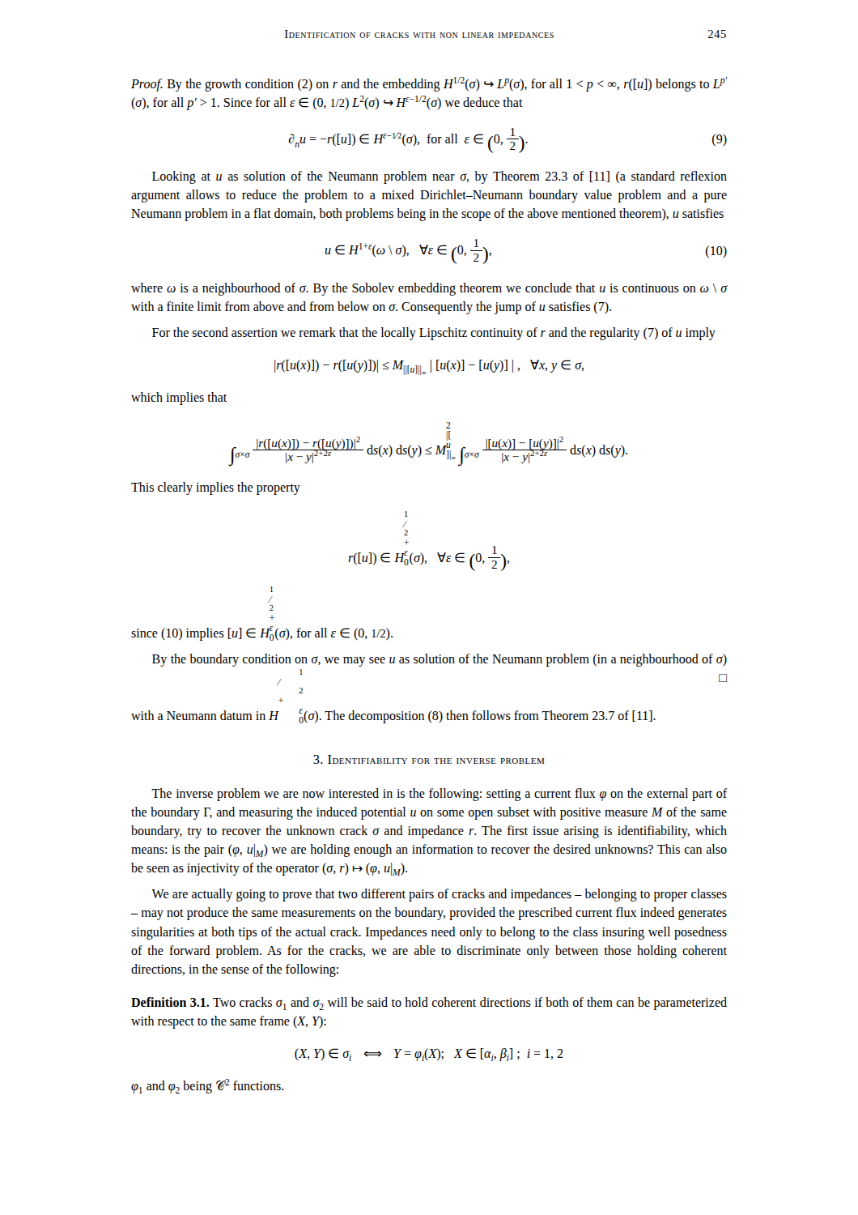Identification of cracks with non linear impedances 245
Proof. By the growth condition (2) on r and the embedding H1/2(σ) Lp(σ), for all 1 < p < ∞, r([u]) belongs to Lp′(σ), for all p′ > 1. Since for all ε ∈ (0, 1/2) L2(σ) Hε−1/2(σ) we deduce that
∂nu = −r([u]) ∈ Hε−1⁄2(σ), for all ε ∈ (0, 12). (9)
Looking at u as solution of the Neumann problem near σ, by Theorem 23.3 of [11] (a standard reflexion argument allows to reduce the problem to a mixed Dirichlet–Neumann boundary value problem and a pure Neumann problem in a flat domain, both problems being in the scope of the above mentioned theorem), u satisfies
u ∈ H1+ε(ω \ σ), ∀ε ∈ (0, 12), (10)
where ω is a neighbourhood of σ. By the Sobolev embedding theorem we conclude that u is continuous on ω \ σ with a finite limit from above and from below on σ. Consequently the jump of u satisfies (7).
For the second assertion we remark that the locally Lipschitz continuity of r and the regularity (7) of u imply
|r([u(x)]) − r([u(y)])| ≤ M||[u]||∞ | [u(x)] − [u(y)] | , ∀x, y ∈ σ,
which implies that
∫σ×σ |r([u(x)]) − r([u(y)])|2|x − y|2+2ε ds(x) ds(y) ≤ M 2|[u]|∞ ∫σ×σ |[u(x)] − [u(y)]|2|x − y|2+2ε ds(x) ds(y).
This clearly implies the property
r([u]) ∈ H 1⁄2+ε 0(σ), ∀ε ∈ (0, 12),
since (10) implies [u] ∈ H 1⁄2+ε 0(σ), for all ε ∈ (0, 1/2).
By the boundary condition on σ, we may see u as solution of the Neumann problem (in a neighbourhood of σ) with a Neumann datum in H 1⁄2+ε 0(σ). The decomposition (8) then follows from Theorem 23.7 of [11]. □
3. Identifiability for the inverse problem
The inverse problem we are now interested in is the following: setting a current flux φ on the external part of the boundary Γ, and measuring the induced potential u on some open subset with positive measure M of the same boundary, try to recover the unknown crack σ and impedance r. The first issue arising is identifiability, which means: is the pair (φ, u|M) we are holding enough an information to recover the desired unknowns? This can also be seen as injectivity of the operator (σ, r) ↦ (φ, u|M).
We are actually going to prove that two different pairs of cracks and impedances – belonging to proper classes – may not produce the same measurements on the boundary, provided the prescribed current flux indeed generates singularities at both tips of the actual crack. Impedances need only to belong to the class insuring well posedness of the forward problem. As for the cracks, we are able to discriminate only between those holding coherent directions, in the sense of the following:
Definition 3.1. Two cracks σ1 and σ2 will be said to hold coherent directions if both of them can be parameterized with respect to the same frame (X, Y):
(X, Y) ∈ σi⟺Y = φi(X); X ∈ [αi, βi] ; i = 1, 2
φ1 and φ2 being 𝒞2 functions.